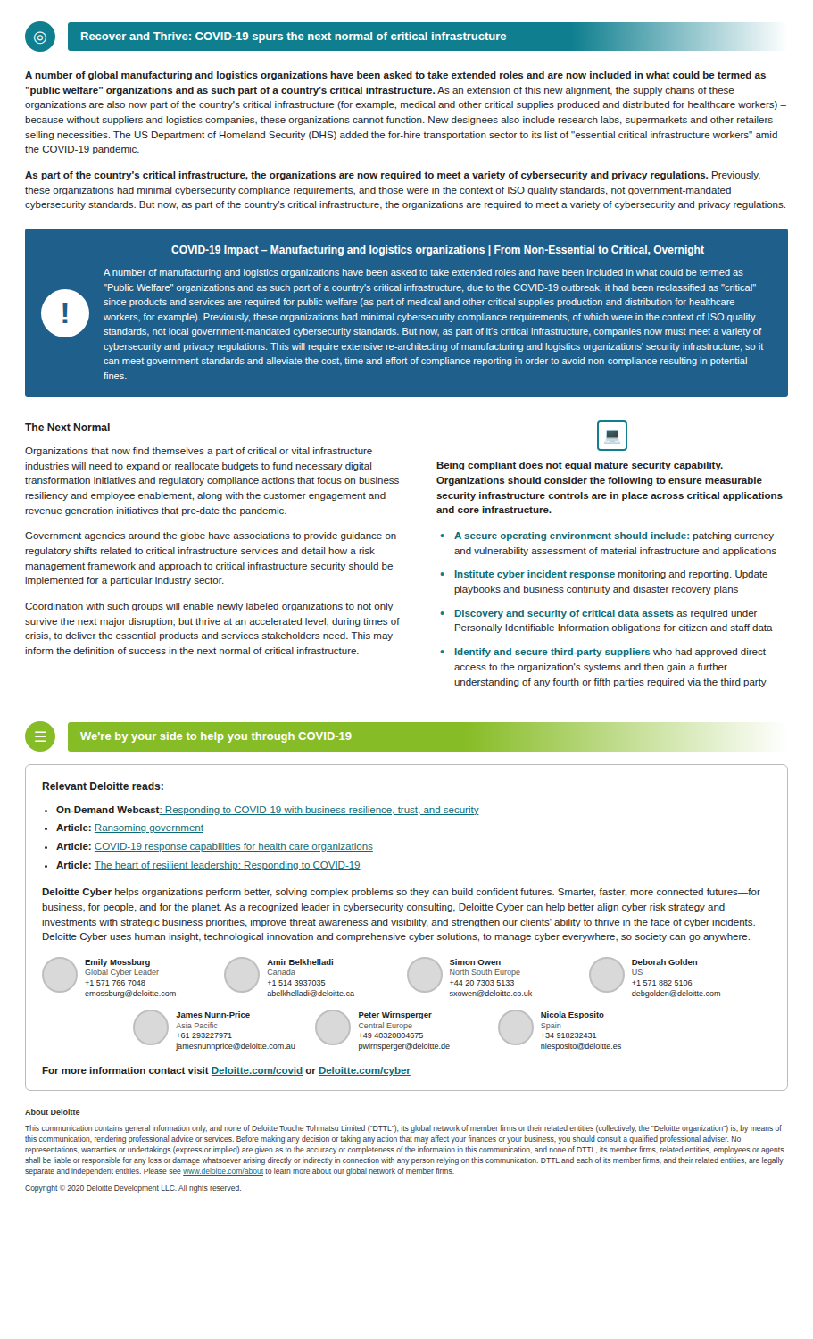◎
Recover and Thrive: COVID-19 spurs the next normal of critical infrastructure
A number of global manufacturing and logistics organizations have been asked to take extended roles and are now included in what could be termed as "public welfare" organizations and as such part of a country's critical infrastructure. As an extension of this new alignment, the supply chains of these organizations are also now part of the country's critical infrastructure (for example, medical and other critical supplies produced and distributed for healthcare workers) – because without suppliers and logistics companies, these organizations cannot function. New designees also include research labs, supermarkets and other retailers selling necessities. The US Department of Homeland Security (DHS) added the for-hire transportation sector to its list of "essential critical infrastructure workers" amid the COVID-19 pandemic.
As part of the country's critical infrastructure, the organizations are now required to meet a variety of cybersecurity and privacy regulations. Previously, these organizations had minimal cybersecurity compliance requirements, and those were in the context of ISO quality standards, not government-mandated cybersecurity standards. But now, as part of the country's critical infrastructure, the organizations are required to meet a variety of cybersecurity and privacy regulations.
!
COVID-19 Impact – Manufacturing and logistics organizations | From Non-Essential to Critical, Overnight
A number of manufacturing and logistics organizations have been asked to take extended roles and have been included in what could be termed as "Public Welfare" organizations and as such part of a country's critical infrastructure, due to the COVID-19 outbreak, it had been reclassified as "critical" since products and services are required for public welfare (as part of medical and other critical supplies production and distribution for healthcare workers, for example). Previously, these organizations had minimal cybersecurity compliance requirements, of which were in the context of ISO quality standards, not local government-mandated cybersecurity standards. But now, as part of it's critical infrastructure, companies now must meet a variety of cybersecurity and privacy regulations. This will require extensive re-architecting of manufacturing and logistics organizations' security infrastructure, so it can meet government standards and alleviate the cost, time and effort of compliance reporting in order to avoid non-compliance resulting in potential fines.
The Next Normal
Organizations that now find themselves a part of critical or vital infrastructure industries will need to expand or reallocate budgets to fund necessary digital transformation initiatives and regulatory compliance actions that focus on business resiliency and employee enablement, along with the customer engagement and revenue generation initiatives that pre-date the pandemic.
Government agencies around the globe have associations to provide guidance on regulatory shifts related to critical infrastructure services and detail how a risk management framework and approach to critical infrastructure security should be implemented for a particular industry sector.
Coordination with such groups will enable newly labeled organizations to not only survive the next major disruption; but thrive at an accelerated level, during times of crisis, to deliver the essential products and services stakeholders need. This may inform the definition of success in the next normal of critical infrastructure.
💻
Being compliant does not equal mature security capability. Organizations should consider the following to ensure measurable security infrastructure controls are in place across critical applications and core infrastructure.
A secure operating environment should include: patching currency and vulnerability assessment of material infrastructure and applications
Institute cyber incident response monitoring and reporting. Update playbooks and business continuity and disaster recovery plans
Discovery and security of critical data assets as required under Personally Identifiable Information obligations for citizen and staff data
Identify and secure third-party suppliers who had approved direct access to the organization's systems and then gain a further understanding of any fourth or fifth parties required via the third party
☰
We're by your side to help you through COVID-19
Relevant Deloitte reads:
On-Demand Webcast: Responding to COVID-19 with business resilience, trust, and security
Article: Ransoming government
Article: COVID-19 response capabilities for health care organizations
Article: The heart of resilient leadership: Responding to COVID-19
Deloitte Cyber helps organizations perform better, solving complex problems so they can build confident futures. Smarter, faster, more connected futures—for business, for people, and for the planet. As a recognized leader in cybersecurity consulting, Deloitte Cyber can help better align cyber risk strategy and investments with strategic business priorities, improve threat awareness and visibility, and strengthen our clients' ability to thrive in the face of cyber incidents. Deloitte Cyber uses human insight, technological innovation and comprehensive cyber solutions, to manage cyber everywhere, so society can go anywhere.
Emily Mossburg
Global Cyber Leader
+1 571 766 7048
emossburg@deloitte.com
Amir Belkhelladi
Canada
+1 514 3937035
abelkhelladi@deloitte.ca
Simon Owen
North South Europe
+44 20 7303 5133
sxowen@deloitte.co.uk
Deborah Golden
US
+1 571 882 5106
debgolden@deloitte.com
James Nunn-Price
Asia Pacific
+61 293227971
jamesnunnprice@deloitte.com.au
Peter Wirnsperger
Central Europe
+49 40320804675
pwirnsperger@deloitte.de
Nicola Esposito
Spain
+34 918232431
niesposito@deloitte.es
For more information contact visit Deloitte.com/covid or Deloitte.com/cyber
About Deloitte
This communication contains general information only, and none of Deloitte Touche Tohmatsu Limited ("DTTL"), its global network of member firms or their related entities (collectively, the "Deloitte organization") is, by means of this communication, rendering professional advice or services. Before making any decision or taking any action that may affect your finances or your business, you should consult a qualified professional adviser. No representations, warranties or undertakings (express or implied) are given as to the accuracy or completeness of the information in this communication, and none of DTTL, its member firms, related entities, employees or agents shall be liable or responsible for any loss or damage whatsoever arising directly or indirectly in connection with any person relying on this communication. DTTL and each of its member firms, and their related entities, are legally separate and independent entities. Please see www.deloitte.com/about to learn more about our global network of member firms.
Copyright © 2020 Deloitte Development LLC. All rights reserved.